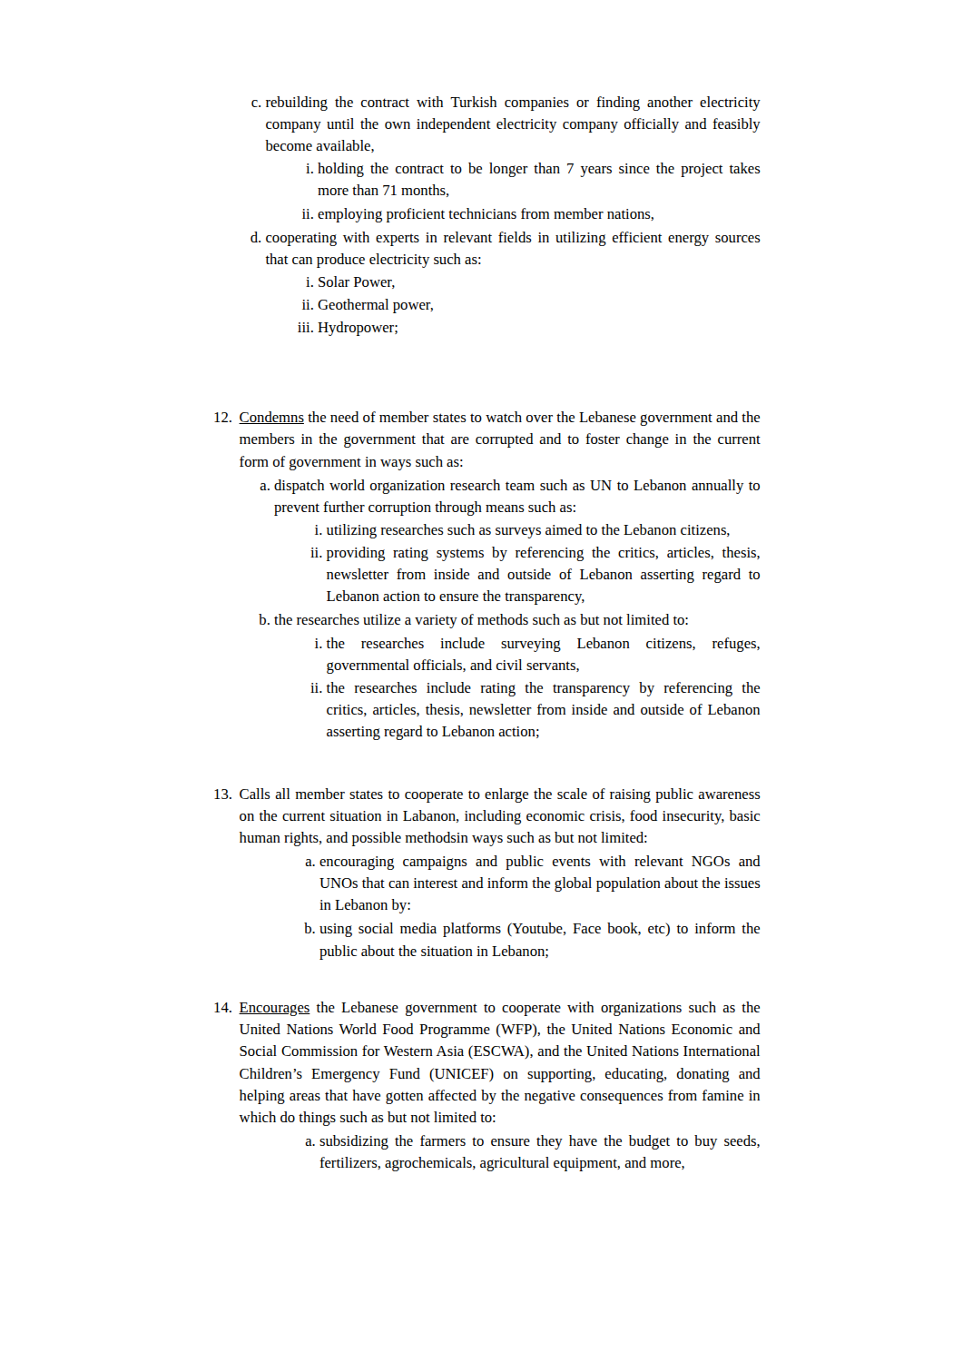rebuilding the contract with Turkish companies or finding another electricity company until the own independent electricity company officially and feasibly become available,
holding the contract to be longer than 7 years since the project takes more than 71 months,
employing proficient technicians from member nations,
cooperating with experts in relevant fields in utilizing efficient energy sources that can produce electricity such as:
Solar Power,
Geothermal power,
Hydropower;
12. Condemns the need of member states to watch over the Lebanese government and the members in the government that are corrupted and to foster change in the current form of government in ways such as:
dispatch world organization research team such as UN to Lebanon annually to prevent further corruption through means such as:
utilizing researches such as surveys aimed to the Lebanon citizens,
providing rating systems by referencing the critics, articles, thesis, newsletter from inside and outside of Lebanon asserting regard to Lebanon action to ensure the transparency,
the researches utilize a variety of methods such as but not limited to:
the researches include surveying Lebanon citizens, refuges, governmental officials, and civil servants,
the researches include rating the transparency by referencing the critics, articles, thesis, newsletter from inside and outside of Lebanon asserting regard to Lebanon action;
13. Calls all member states to cooperate to enlarge the scale of raising public awareness on the current situation in Labanon, including economic crisis, food insecurity, basic human rights, and possible methodsin ways such as but not limited:
encouraging campaigns and public events with relevant NGOs and UNOs that can interest and inform the global population about the issues in Lebanon by:
using social media platforms (Youtube, Face book, etc) to inform the public about the situation in Lebanon;
14. Encourages the Lebanese government to cooperate with organizations such as the United Nations World Food Programme (WFP), the United Nations Economic and Social Commission for Western Asia (ESCWA), and the United Nations International Children’s Emergency Fund (UNICEF) on supporting, educating, donating and helping areas that have gotten affected by the negative consequences from famine in which do things such as but not limited to:
subsidizing the farmers to ensure they have the budget to buy seeds, fertilizers, agrochemicals, agricultural equipment, and more,